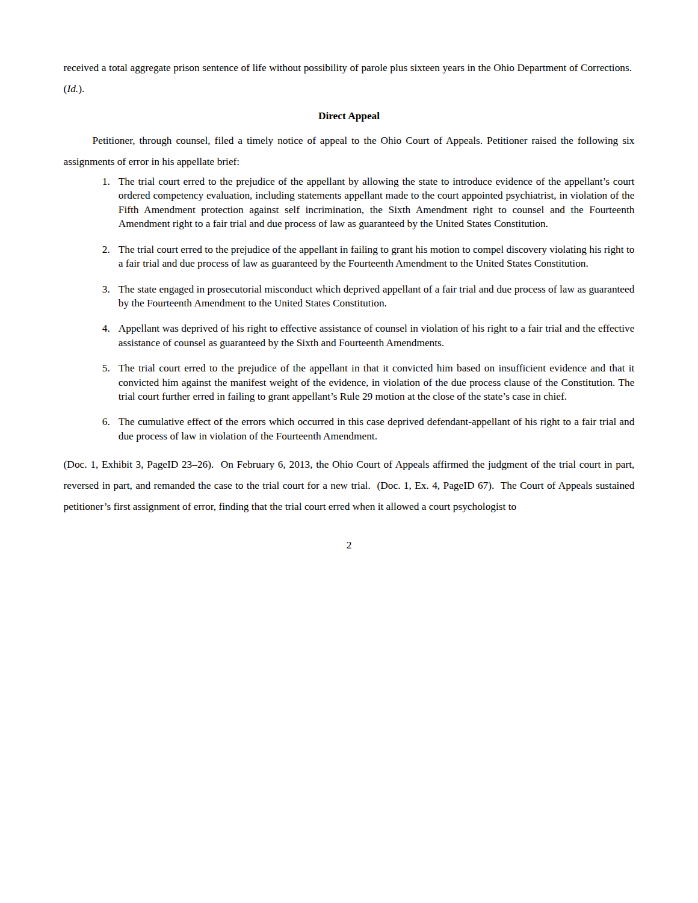received a total aggregate prison sentence of life without possibility of parole plus sixteen years in the Ohio Department of Corrections. (Id.).
Direct Appeal
Petitioner, through counsel, filed a timely notice of appeal to the Ohio Court of Appeals. Petitioner raised the following six assignments of error in his appellate brief:
The trial court erred to the prejudice of the appellant by allowing the state to introduce evidence of the appellant’s court ordered competency evaluation, including statements appellant made to the court appointed psychiatrist, in violation of the Fifth Amendment protection against self incrimination, the Sixth Amendment right to counsel and the Fourteenth Amendment right to a fair trial and due process of law as guaranteed by the United States Constitution.
The trial court erred to the prejudice of the appellant in failing to grant his motion to compel discovery violating his right to a fair trial and due process of law as guaranteed by the Fourteenth Amendment to the United States Constitution.
The state engaged in prosecutorial misconduct which deprived appellant of a fair trial and due process of law as guaranteed by the Fourteenth Amendment to the United States Constitution.
Appellant was deprived of his right to effective assistance of counsel in violation of his right to a fair trial and the effective assistance of counsel as guaranteed by the Sixth and Fourteenth Amendments.
The trial court erred to the prejudice of the appellant in that it convicted him based on insufficient evidence and that it convicted him against the manifest weight of the evidence, in violation of the due process clause of the Constitution. The trial court further erred in failing to grant appellant’s Rule 29 motion at the close of the state’s case in chief.
The cumulative effect of the errors which occurred in this case deprived defendant-appellant of his right to a fair trial and due process of law in violation of the Fourteenth Amendment.
(Doc. 1, Exhibit 3, PageID 23–26). On February 6, 2013, the Ohio Court of Appeals affirmed the judgment of the trial court in part, reversed in part, and remanded the case to the trial court for a new trial. (Doc. 1, Ex. 4, PageID 67). The Court of Appeals sustained petitioner’s first assignment of error, finding that the trial court erred when it allowed a court psychologist to
2